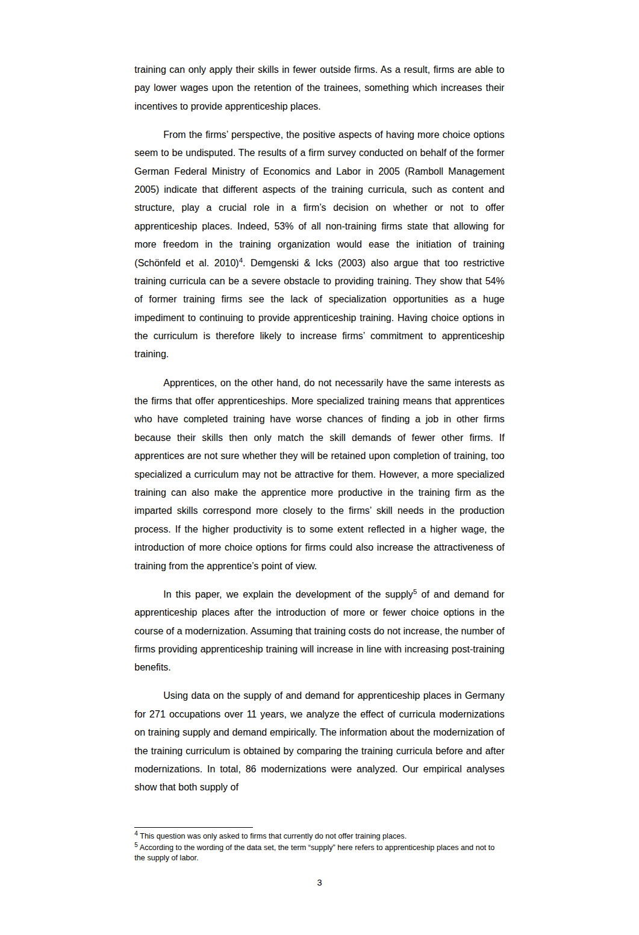training can only apply their skills in fewer outside firms. As a result, firms are able to pay lower wages upon the retention of the trainees, something which increases their incentives to provide apprenticeship places.
From the firms’ perspective, the positive aspects of having more choice options seem to be undisputed. The results of a firm survey conducted on behalf of the former German Federal Ministry of Economics and Labor in 2005 (Ramboll Management 2005) indicate that different aspects of the training curricula, such as content and structure, play a crucial role in a firm’s decision on whether or not to offer apprenticeship places. Indeed, 53% of all non-training firms state that allowing for more freedom in the training organization would ease the initiation of training (Schönfeld et al. 2010)4. Demgenski & Icks (2003) also argue that too restrictive training curricula can be a severe obstacle to providing training. They show that 54% of former training firms see the lack of specialization opportunities as a huge impediment to continuing to provide apprenticeship training. Having choice options in the curriculum is therefore likely to increase firms’ commitment to apprenticeship training.
Apprentices, on the other hand, do not necessarily have the same interests as the firms that offer apprenticeships. More specialized training means that apprentices who have completed training have worse chances of finding a job in other firms because their skills then only match the skill demands of fewer other firms. If apprentices are not sure whether they will be retained upon completion of training, too specialized a curriculum may not be attractive for them. However, a more specialized training can also make the apprentice more productive in the training firm as the imparted skills correspond more closely to the firms’ skill needs in the production process. If the higher productivity is to some extent reflected in a higher wage, the introduction of more choice options for firms could also increase the attractiveness of training from the apprentice’s point of view.
In this paper, we explain the development of the supply5 of and demand for apprenticeship places after the introduction of more or fewer choice options in the course of a modernization. Assuming that training costs do not increase, the number of firms providing apprenticeship training will increase in line with increasing post-training benefits.
Using data on the supply of and demand for apprenticeship places in Germany for 271 occupations over 11 years, we analyze the effect of curricula modernizations on training supply and demand empirically. The information about the modernization of the training curriculum is obtained by comparing the training curricula before and after modernizations. In total, 86 modernizations were analyzed. Our empirical analyses show that both supply of
4 This question was only asked to firms that currently do not offer training places.
5 According to the wording of the data set, the term “supply” here refers to apprenticeship places and not to the supply of labor.
3